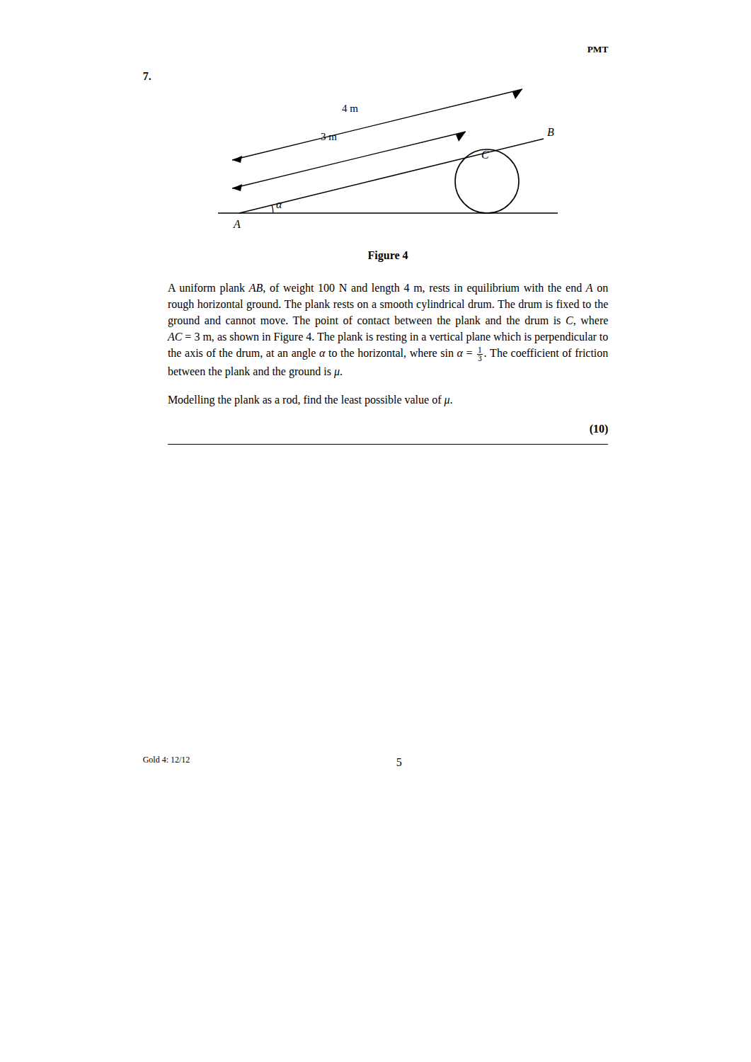PMT
7.
4 m 3 m α C A B
Figure 4
A uniform plank AB, of weight 100 N and length 4 m, rests in equilibrium with the end A on rough horizontal ground. The plank rests on a smooth cylindrical drum. The drum is fixed to the ground and cannot move. The point of contact between the plank and the drum is C, where AC = 3 m, as shown in Figure 4. The plank is resting in a vertical plane which is perpendicular to the axis of the drum, at an angle α to the horizontal, where sin α = 13. The coefficient of friction between the plank and the ground is μ.
Modelling the plank as a rod, find the least possible value of μ.
(10)
Gold 4: 12/12
5